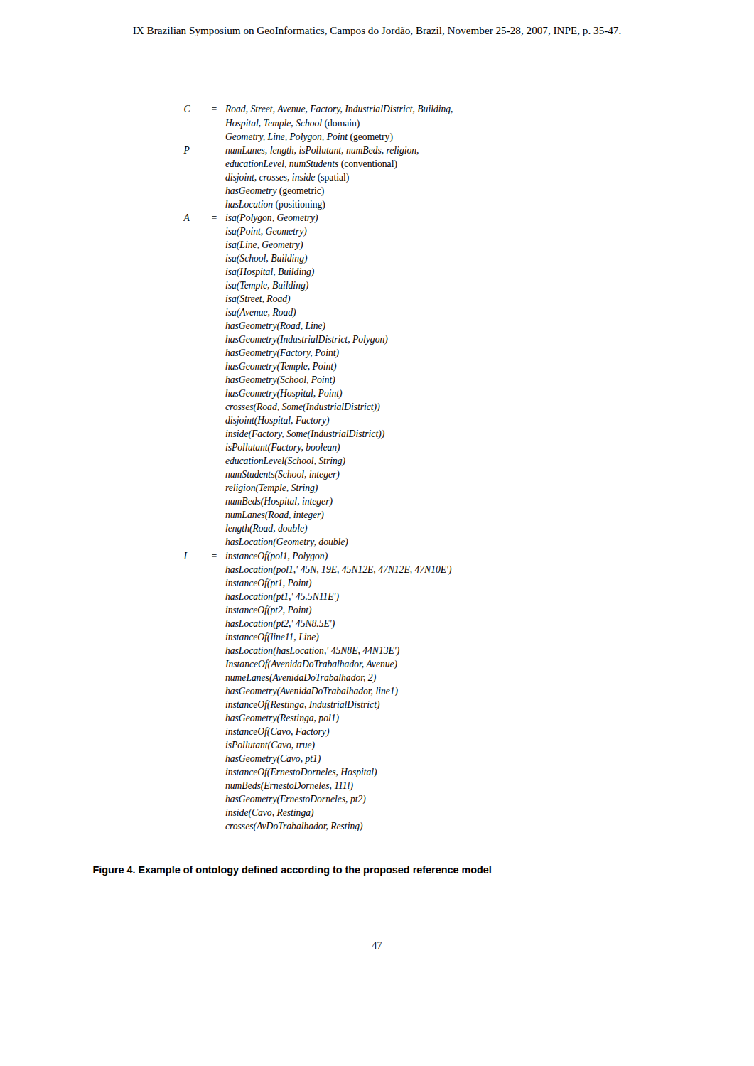IX Brazilian Symposium on GeoInformatics, Campos do Jordão, Brazil, November 25-28, 2007, INPE, p. 35-47.
| C | = | Road, Street, Avenue, Factory, IndustrialDistrict, Building, Hospital, Temple, School (domain) Geometry, Line, Polygon, Point (geometry) |
| P | = | numLanes, length, isPollutant, numBeds, religion, educationLevel, numStudents (conventional) disjoint, crosses, inside (spatial) hasGeometry (geometric) hasLocation (positioning) |
| A | = | isa(Polygon, Geometry) isa(Point, Geometry) isa(Line, Geometry) isa(School, Building) isa(Hospital, Building) isa(Temple, Building) isa(Street, Road) isa(Avenue, Road) hasGeometry(Road, Line) hasGeometry(IndustrialDistrict, Polygon) hasGeometry(Factory, Point) hasGeometry(Temple, Point) hasGeometry(School, Point) hasGeometry(Hospital, Point) crosses(Road, Some(IndustrialDistrict)) disjoint(Hospital, Factory) inside(Factory, Some(IndustrialDistrict)) isPollutant(Factory, boolean) educationLevel(School, String) numStudents(School, integer) religion(Temple, String) numBeds(Hospital, integer) numLanes(Road, integer) length(Road, double) hasLocation(Geometry, double) |
| I | = | instanceOf(pol1, Polygon) hasLocation(pol1,′ 45N, 19E, 45N12E, 47N12E, 47N10E′) instanceOf(pt1, Point) hasLocation(pt1,′ 45.5N11E′) instanceOf(pt2, Point) hasLocation(pt2,′ 45N8.5E′) instanceOf(line11, Line) hasLocation(hasLocation,′ 45N8E, 44N13E′) InstanceOf(AvenidaDoTrabalhador, Avenue) numeLanes(AvenidaDoTrabalhador, 2) hasGeometry(AvenidaDoTrabalhador, line1) instanceOf(Restinga, IndustrialDistrict) hasGeometry(Restinga, pol1) instanceOf(Cavo, Factory) isPollutant(Cavo, true) hasGeometry(Cavo, pt1) instanceOf(ErnestoDorneles, Hospital) numBeds(ErnestoDorneles, 111l) hasGeometry(ErnestoDorneles, pt2) inside(Cavo, Restinga) crosses(AvDoTrabalhador, Resting) |
Figure 4. Example of ontology defined according to the proposed reference model
47